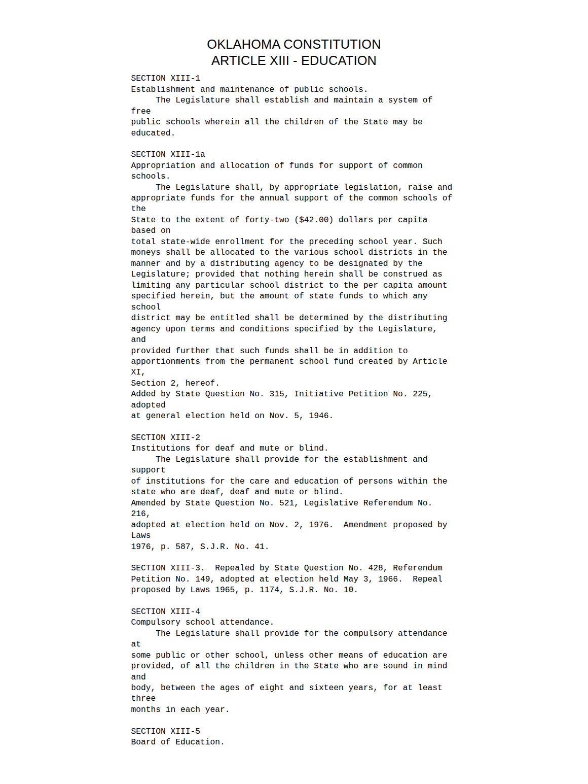OKLAHOMA CONSTITUTION
ARTICLE XIII - EDUCATION
SECTION XIII-1 Establishment and maintenance of public schools. The Legislature shall establish and maintain a system of free public schools wherein all the children of the State may be educated.
SECTION XIII-1a Appropriation and allocation of funds for support of common schools. The Legislature shall, by appropriate legislation, raise and appropriate funds for the annual support of the common schools of the State to the extent of forty-two ($42.00) dollars per capita based on total state-wide enrollment for the preceding school year. Such moneys shall be allocated to the various school districts in the manner and by a distributing agency to be designated by the Legislature; provided that nothing herein shall be construed as limiting any particular school district to the per capita amount specified herein, but the amount of state funds to which any school district may be entitled shall be determined by the distributing agency upon terms and conditions specified by the Legislature, and provided further that such funds shall be in addition to apportionments from the permanent school fund created by Article XI, Section 2, hereof. Added by State Question No. 315, Initiative Petition No. 225, adopted at general election held on Nov. 5, 1946.
SECTION XIII-2 Institutions for deaf and mute or blind. The Legislature shall provide for the establishment and support of institutions for the care and education of persons within the state who are deaf, deaf and mute or blind. Amended by State Question No. 521, Legislative Referendum No. 216, adopted at election held on Nov. 2, 1976. Amendment proposed by Laws 1976, p. 587, S.J.R. No. 41.
SECTION XIII-3. Repealed by State Question No. 428, Referendum Petition No. 149, adopted at election held May 3, 1966. Repeal proposed by Laws 1965, p. 1174, S.J.R. No. 10.
SECTION XIII-4 Compulsory school attendance. The Legislature shall provide for the compulsory attendance at some public or other school, unless other means of education are provided, of all the children in the State who are sound in mind and body, between the ages of eight and sixteen years, for at least three months in each year.
SECTION XIII-5 Board of Education.